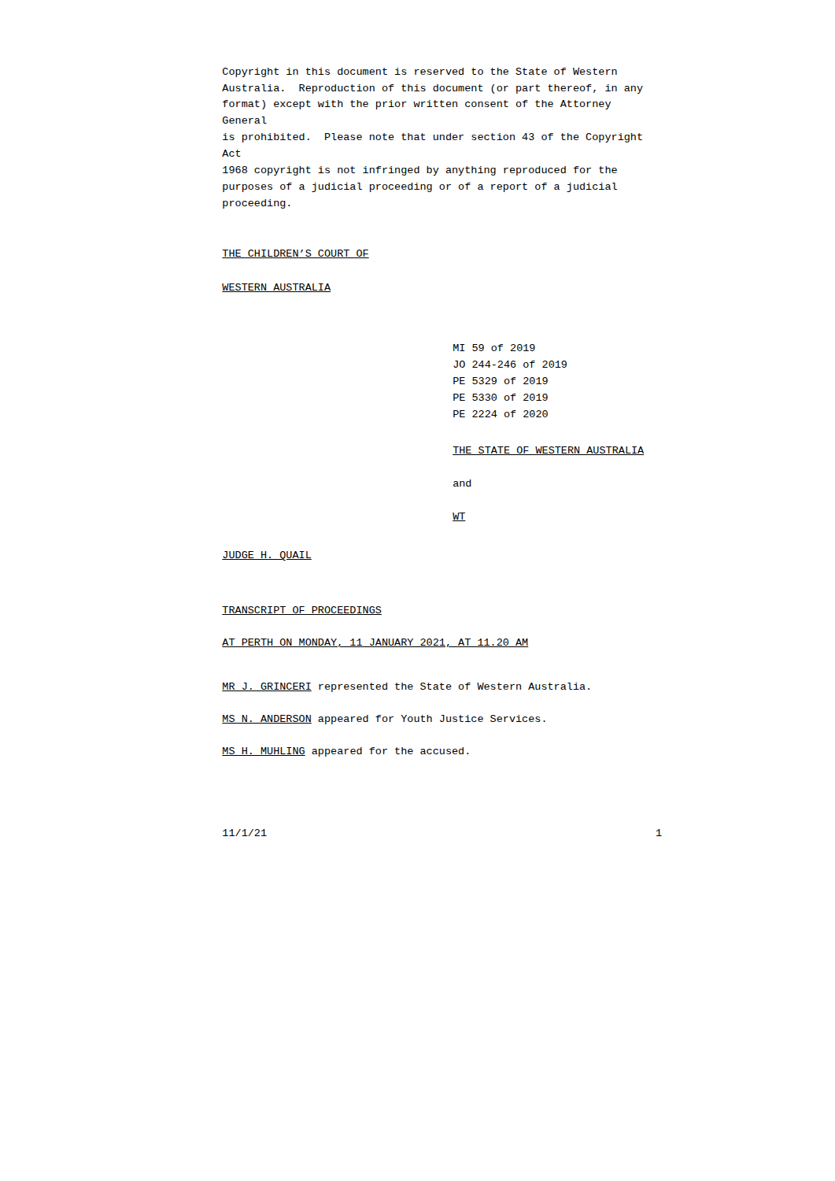Copyright in this document is reserved to the State of Western Australia. Reproduction of this document (or part thereof, in any format) except with the prior written consent of the Attorney General is prohibited. Please note that under section 43 of the Copyright Act 1968 copyright is not infringed by anything reproduced for the purposes of a judicial proceeding or of a report of a judicial proceeding.
THE CHILDREN’S COURT OF
WESTERN AUSTRALIA
MI 59 of 2019
JO 244-246 of 2019
PE 5329 of 2019
PE 5330 of 2019
PE 2224 of 2020
THE STATE OF WESTERN AUSTRALIA
and
WT
JUDGE H. QUAIL
TRANSCRIPT OF PROCEEDINGS
AT PERTH ON MONDAY, 11 JANUARY 2021, AT 11.20 AM
MR J. GRINCERI represented the State of Western Australia.
MS N. ANDERSON appeared for Youth Justice Services.
MS H. MUHLING appeared for the accused.
11/1/21 1